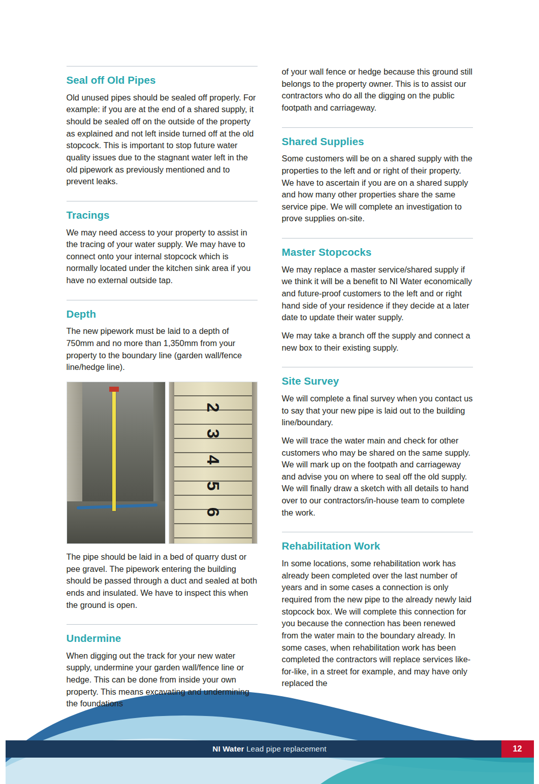Seal off Old Pipes
Old unused pipes should be sealed off properly. For example: if you are at the end of a shared supply, it should be sealed off on the outside of the property as explained and not left inside turned off at the old stopcock. This is important to stop future water quality issues due to the stagnant water left in the old pipework as previously mentioned and to prevent leaks.
Tracings
We may need access to your property to assist in the tracing of your water supply. We may have to connect onto your internal stopcock which is normally located under the kitchen sink area if you have no external outside tap.
Depth
The new pipework must be laid to a depth of 750mm and no more than 1,350mm from your property to the boundary line (garden wall/fence line/hedge line).
27 28 29 30 2 3 4 5 6 9 701 2
The pipe should be laid in a bed of quarry dust or pee gravel. The pipework entering the building should be passed through a duct and sealed at both ends and insulated. We have to inspect this when the ground is open.
Undermine
When digging out the track for your new water supply, undermine your garden wall/fence line or hedge. This can be done from inside your own property. This means excavating and undermining the foundations
of your wall fence or hedge because this ground still belongs to the property owner. This is to assist our contractors who do all the digging on the public footpath and carriageway.
Shared Supplies
Some customers will be on a shared supply with the properties to the left and or right of their property. We have to ascertain if you are on a shared supply and how many other properties share the same service pipe. We will complete an investigation to prove supplies on-site.
Master Stopcocks
We may replace a master service/shared supply if we think it will be a benefit to NI Water economically and future-proof customers to the left and or right hand side of your residence if they decide at a later date to update their water supply.
We may take a branch off the supply and connect a new box to their existing supply.
Site Survey
We will complete a final survey when you contact us to say that your new pipe is laid out to the building line/boundary.
We will trace the water main and check for other customers who may be shared on the same supply. We will mark up on the footpath and carriageway and advise you on where to seal off the old supply. We will finally draw a sketch with all details to hand over to our contractors/in-house team to complete the work.
Rehabilitation Work
In some locations, some rehabilitation work has already been completed over the last number of years and in some cases a connection is only required from the new pipe to the already newly laid stopcock box. We will complete this connection for you because the connection has been renewed from the water main to the boundary already. In some cases, when rehabilitation work has been completed the contractors will replace services like-for-like, in a street for example, and may have only replaced the
NI Water Lead pipe replacement
12